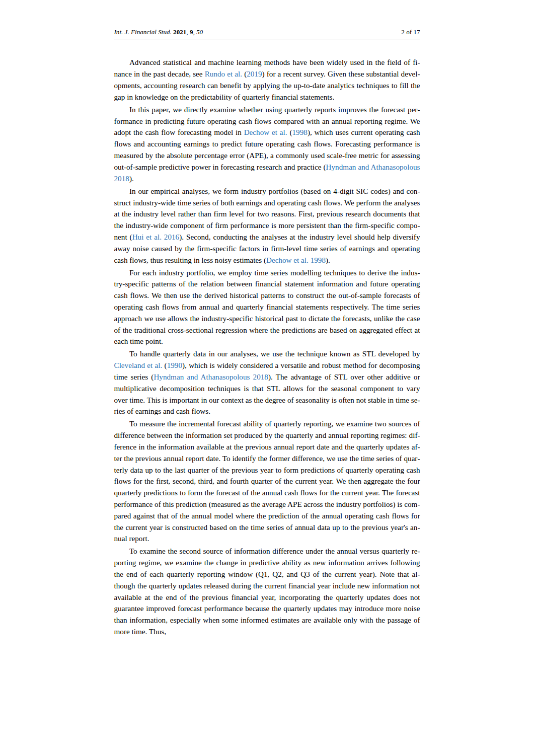Int. J. Financial Stud. 2021, 9, 50 2 of 17
Advanced statistical and machine learning methods have been widely used in the field of finance in the past decade, see Rundo et al. (2019) for a recent survey. Given these substantial developments, accounting research can benefit by applying the up-to-date analytics techniques to fill the gap in knowledge on the predictability of quarterly financial statements.
In this paper, we directly examine whether using quarterly reports improves the forecast performance in predicting future operating cash flows compared with an annual reporting regime. We adopt the cash flow forecasting model in Dechow et al. (1998), which uses current operating cash flows and accounting earnings to predict future operating cash flows. Forecasting performance is measured by the absolute percentage error (APE), a commonly used scale-free metric for assessing out-of-sample predictive power in forecasting research and practice (Hyndman and Athanasopolous 2018).
In our empirical analyses, we form industry portfolios (based on 4-digit SIC codes) and construct industry-wide time series of both earnings and operating cash flows. We perform the analyses at the industry level rather than firm level for two reasons. First, previous research documents that the industry-wide component of firm performance is more persistent than the firm-specific component (Hui et al. 2016). Second, conducting the analyses at the industry level should help diversify away noise caused by the firm-specific factors in firm-level time series of earnings and operating cash flows, thus resulting in less noisy estimates (Dechow et al. 1998).
For each industry portfolio, we employ time series modelling techniques to derive the industry-specific patterns of the relation between financial statement information and future operating cash flows. We then use the derived historical patterns to construct the out-of-sample forecasts of operating cash flows from annual and quarterly financial statements respectively. The time series approach we use allows the industry-specific historical past to dictate the forecasts, unlike the case of the traditional cross-sectional regression where the predictions are based on aggregated effect at each time point.
To handle quarterly data in our analyses, we use the technique known as STL developed by Cleveland et al. (1990), which is widely considered a versatile and robust method for decomposing time series (Hyndman and Athanasopolous 2018). The advantage of STL over other additive or multiplicative decomposition techniques is that STL allows for the seasonal component to vary over time. This is important in our context as the degree of seasonality is often not stable in time series of earnings and cash flows.
To measure the incremental forecast ability of quarterly reporting, we examine two sources of difference between the information set produced by the quarterly and annual reporting regimes: difference in the information available at the previous annual report date and the quarterly updates after the previous annual report date. To identify the former difference, we use the time series of quarterly data up to the last quarter of the previous year to form predictions of quarterly operating cash flows for the first, second, third, and fourth quarter of the current year. We then aggregate the four quarterly predictions to form the forecast of the annual cash flows for the current year. The forecast performance of this prediction (measured as the average APE across the industry portfolios) is compared against that of the annual model where the prediction of the annual operating cash flows for the current year is constructed based on the time series of annual data up to the previous year's annual report.
To examine the second source of information difference under the annual versus quarterly reporting regime, we examine the change in predictive ability as new information arrives following the end of each quarterly reporting window (Q1, Q2, and Q3 of the current year). Note that although the quarterly updates released during the current financial year include new information not available at the end of the previous financial year, incorporating the quarterly updates does not guarantee improved forecast performance because the quarterly updates may introduce more noise than information, especially when some informed estimates are available only with the passage of more time. Thus,